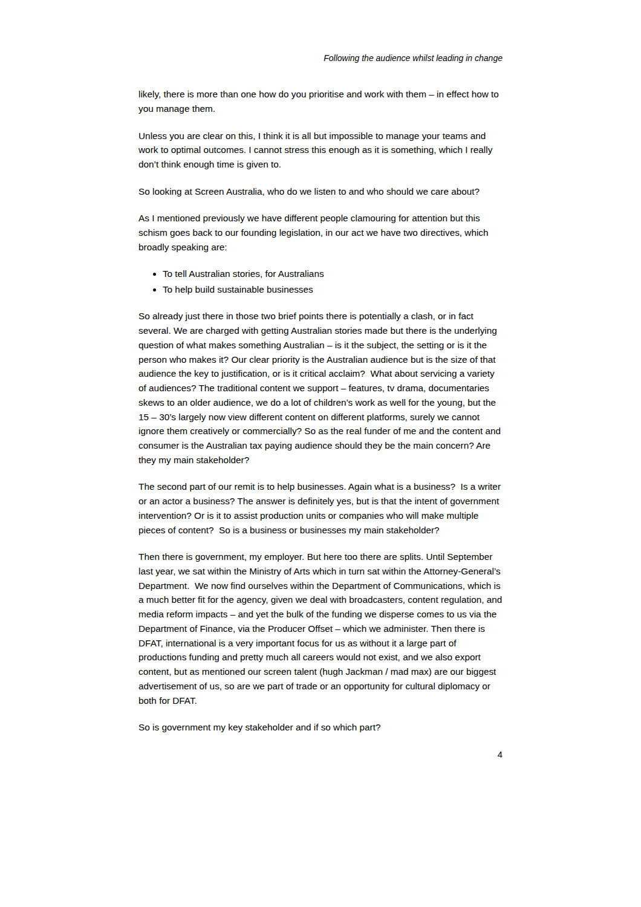Following the audience whilst leading in change
likely, there is more than one how do you prioritise and work with them – in effect how to you manage them.
Unless you are clear on this, I think it is all but impossible to manage your teams and work to optimal outcomes. I cannot stress this enough as it is something, which I really don’t think enough time is given to.
So looking at Screen Australia, who do we listen to and who should we care about?
As I mentioned previously we have different people clamouring for attention but this schism goes back to our founding legislation, in our act we have two directives, which broadly speaking are:
To tell Australian stories, for Australians
To help build sustainable businesses
So already just there in those two brief points there is potentially a clash, or in fact several. We are charged with getting Australian stories made but there is the underlying question of what makes something Australian – is it the subject, the setting or is it the person who makes it? Our clear priority is the Australian audience but is the size of that audience the key to justification, or is it critical acclaim? What about servicing a variety of audiences? The traditional content we support – features, tv drama, documentaries skews to an older audience, we do a lot of children’s work as well for the young, but the 15 – 30’s largely now view different content on different platforms, surely we cannot ignore them creatively or commercially? So as the real funder of me and the content and consumer is the Australian tax paying audience should they be the main concern? Are they my main stakeholder?
The second part of our remit is to help businesses. Again what is a business? Is a writer or an actor a business? The answer is definitely yes, but is that the intent of government intervention? Or is it to assist production units or companies who will make multiple pieces of content? So is a business or businesses my main stakeholder?
Then there is government, my employer. But here too there are splits. Until September last year, we sat within the Ministry of Arts which in turn sat within the Attorney-General’s Department. We now find ourselves within the Department of Communications, which is a much better fit for the agency, given we deal with broadcasters, content regulation, and media reform impacts – and yet the bulk of the funding we disperse comes to us via the Department of Finance, via the Producer Offset – which we administer. Then there is DFAT, international is a very important focus for us as without it a large part of productions funding and pretty much all careers would not exist, and we also export content, but as mentioned our screen talent (hugh Jackman / mad max) are our biggest advertisement of us, so are we part of trade or an opportunity for cultural diplomacy or both for DFAT.
So is government my key stakeholder and if so which part?
4